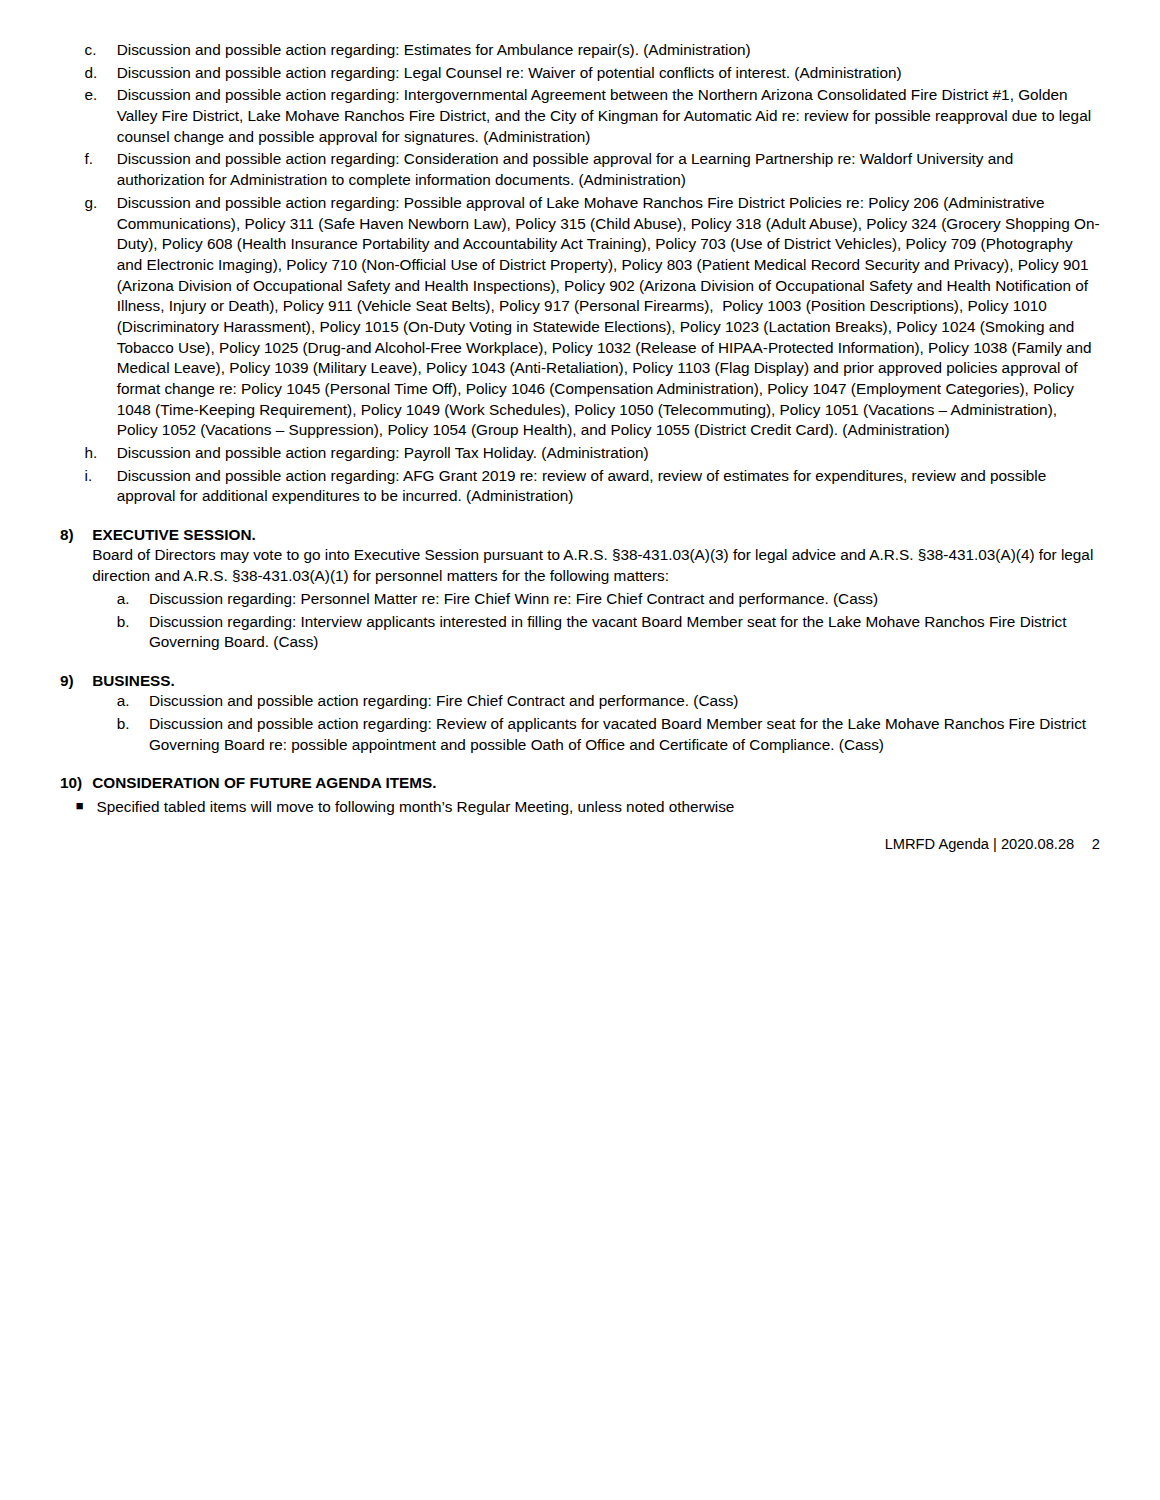c. Discussion and possible action regarding: Estimates for Ambulance repair(s). (Administration)
d. Discussion and possible action regarding: Legal Counsel re: Waiver of potential conflicts of interest. (Administration)
e. Discussion and possible action regarding: Intergovernmental Agreement between the Northern Arizona Consolidated Fire District #1, Golden Valley Fire District, Lake Mohave Ranchos Fire District, and the City of Kingman for Automatic Aid re: review for possible reapproval due to legal counsel change and possible approval for signatures. (Administration)
f. Discussion and possible action regarding: Consideration and possible approval for a Learning Partnership re: Waldorf University and authorization for Administration to complete information documents. (Administration)
g. Discussion and possible action regarding: Possible approval of Lake Mohave Ranchos Fire District Policies re: Policy 206 (Administrative Communications), Policy 311 (Safe Haven Newborn Law), Policy 315 (Child Abuse), Policy 318 (Adult Abuse), Policy 324 (Grocery Shopping On-Duty), Policy 608 (Health Insurance Portability and Accountability Act Training), Policy 703 (Use of District Vehicles), Policy 709 (Photography and Electronic Imaging), Policy 710 (Non-Official Use of District Property), Policy 803 (Patient Medical Record Security and Privacy), Policy 901 (Arizona Division of Occupational Safety and Health Inspections), Policy 902 (Arizona Division of Occupational Safety and Health Notification of Illness, Injury or Death), Policy 911 (Vehicle Seat Belts), Policy 917 (Personal Firearms), Policy 1003 (Position Descriptions), Policy 1010 (Discriminatory Harassment), Policy 1015 (On-Duty Voting in Statewide Elections), Policy 1023 (Lactation Breaks), Policy 1024 (Smoking and Tobacco Use), Policy 1025 (Drug-and Alcohol-Free Workplace), Policy 1032 (Release of HIPAA-Protected Information), Policy 1038 (Family and Medical Leave), Policy 1039 (Military Leave), Policy 1043 (Anti-Retaliation), Policy 1103 (Flag Display) and prior approved policies approval of format change re: Policy 1045 (Personal Time Off), Policy 1046 (Compensation Administration), Policy 1047 (Employment Categories), Policy 1048 (Time-Keeping Requirement), Policy 1049 (Work Schedules), Policy 1050 (Telecommuting), Policy 1051 (Vacations – Administration), Policy 1052 (Vacations – Suppression), Policy 1054 (Group Health), and Policy 1055 (District Credit Card). (Administration)
h. Discussion and possible action regarding: Payroll Tax Holiday. (Administration)
i. Discussion and possible action regarding: AFG Grant 2019 re: review of award, review of estimates for expenditures, review and possible approval for additional expenditures to be incurred. (Administration)
8) EXECUTIVE SESSION.
Board of Directors may vote to go into Executive Session pursuant to A.R.S. §38-431.03(A)(3) for legal advice and A.R.S. §38-431.03(A)(4) for legal direction and A.R.S. §38-431.03(A)(1) for personnel matters for the following matters:
a. Discussion regarding: Personnel Matter re: Fire Chief Winn re: Fire Chief Contract and performance. (Cass)
b. Discussion regarding: Interview applicants interested in filling the vacant Board Member seat for the Lake Mohave Ranchos Fire District Governing Board. (Cass)
9) BUSINESS.
a. Discussion and possible action regarding: Fire Chief Contract and performance. (Cass)
b. Discussion and possible action regarding: Review of applicants for vacated Board Member seat for the Lake Mohave Ranchos Fire District Governing Board re: possible appointment and possible Oath of Office and Certificate of Compliance. (Cass)
10) CONSIDERATION OF FUTURE AGENDA ITEMS.
■ Specified tabled items will move to following month’s Regular Meeting, unless noted otherwise
LMRFD Agenda | 2020.08.282